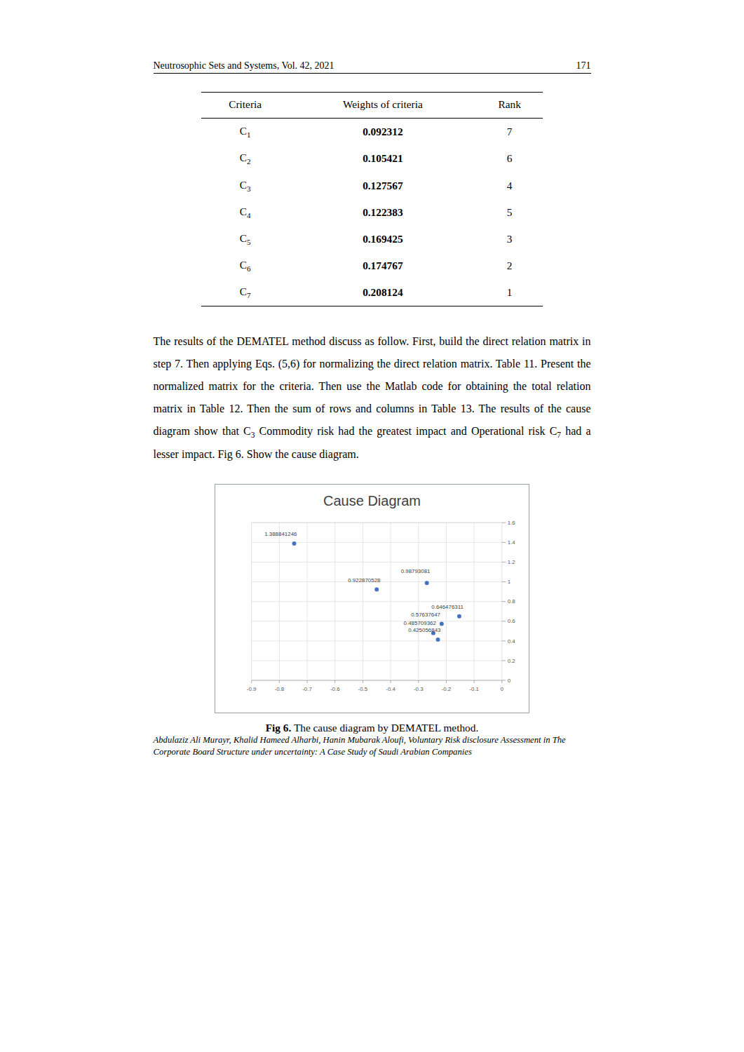Neutrosophic Sets and Systems, Vol. 42, 2021
171
| Criteria | Weights of criteria | Rank |
| --- | --- | --- |
| C 1 | 0.092312 | 7 |
| C 2 | 0.105421 | 6 |
| C 3 | 0.127567 | 4 |
| C 4 | 0.122383 | 5 |
| C 5 | 0.169425 | 3 |
| C 6 | 0.174767 | 2 |
| C 7 | 0.208124 | 1 |
The results of the DEMATEL method discuss as follow. First, build the direct relation matrix in step 7. Then applying Eqs. (5,6) for normalizing the direct relation matrix. Table 11. Present the normalized matrix for the criteria. Then use the Matlab code for obtaining the total relation matrix in Table 12. Then the sum of rows and columns in Table 13. The results of the cause diagram show that C3 Commodity risk had the greatest impact and Operational risk C7 had a lesser impact. Fig 6. Show the cause diagram.
Cause Diagram
1.6 1.4 1.2 1 0.8 0.6 0.4 0.2 0 -0.9 -0.8 -0.7 -0.6 -0.5 -0.4 -0.3 -0.2 -0.1 0 1.388841246 0.922870528 0.98793081 0.646476311 0.57637647 0.485709362 0.425056843
Fig 6. The cause diagram by DEMATEL method.
Abdulaziz Ali Murayr, Khalid Hameed Alharbi, Hanin Mubarak Aloufi, Voluntary Risk disclosure Assessment in The Corporate Board Structure under uncertainty: A Case Study of Saudi Arabian Companies